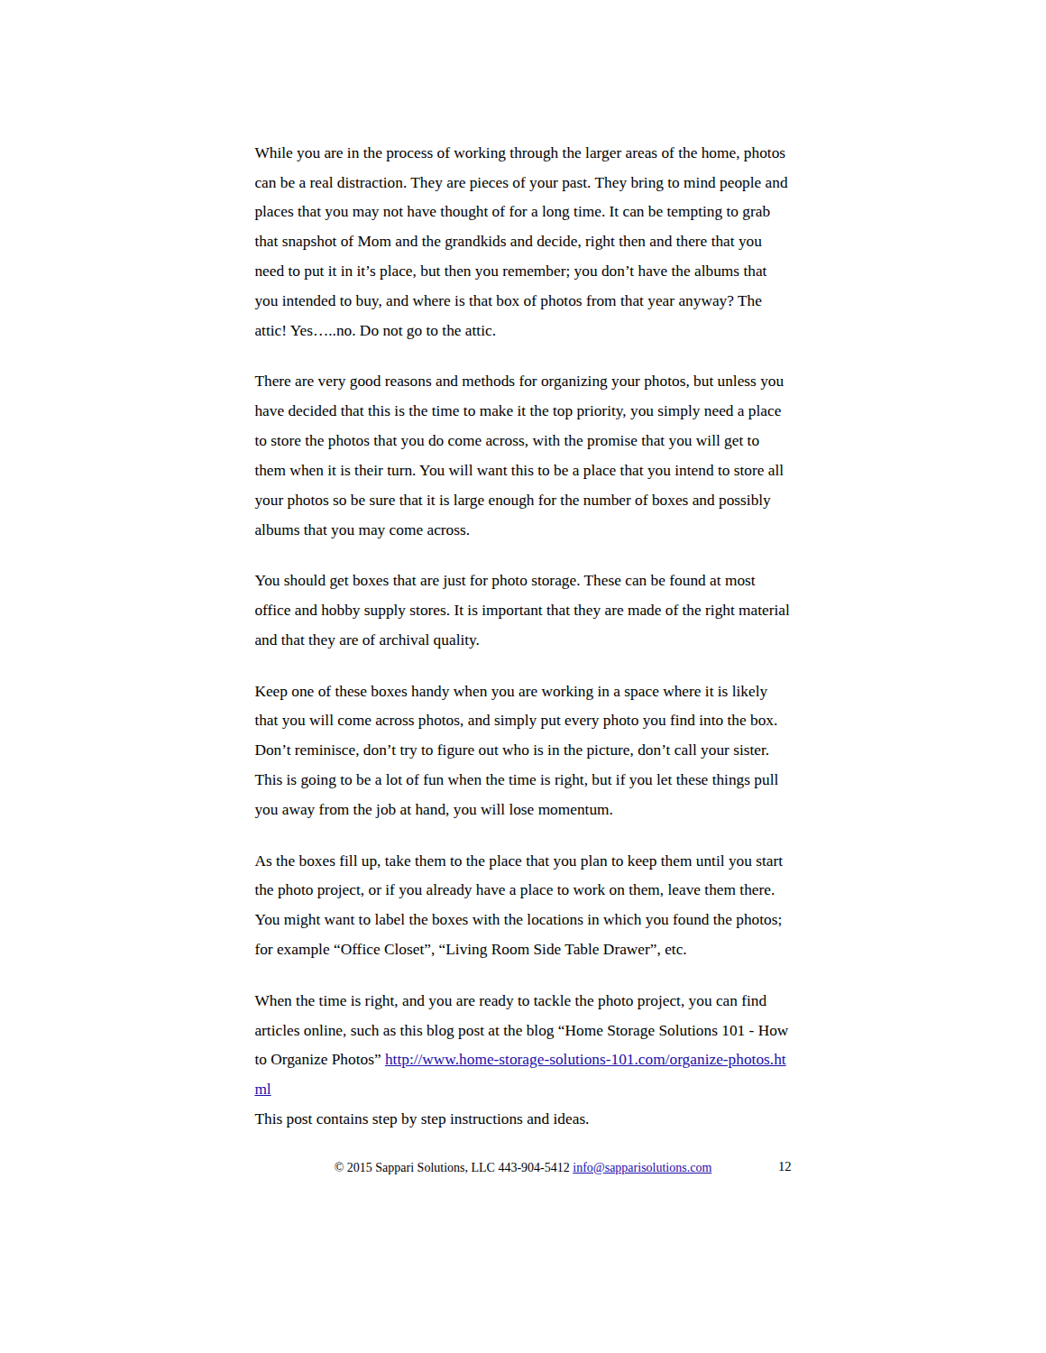While you are in the process of working through the larger areas of the home, photos can be a real distraction. They are pieces of your past. They bring to mind people and places that you may not have thought of for a long time. It can be tempting to grab that snapshot of Mom and the grandkids and decide, right then and there that you need to put it in it’s place, but then you remember; you don’t have the albums that you intended to buy, and where is that box of photos from that year anyway? The attic! Yes…..no. Do not go to the attic.
There are very good reasons and methods for organizing your photos, but unless you have decided that this is the time to make it the top priority, you simply need a place to store the photos that you do come across, with the promise that you will get to them when it is their turn. You will want this to be a place that you intend to store all your photos so be sure that it is large enough for the number of boxes and possibly albums that you may come across.
You should get boxes that are just for photo storage. These can be found at most office and hobby supply stores. It is important that they are made of the right material and that they are of archival quality.
Keep one of these boxes handy when you are working in a space where it is likely that you will come across photos, and simply put every photo you find into the box. Don’t reminisce, don’t try to figure out who is in the picture, don’t call your sister. This is going to be a lot of fun when the time is right, but if you let these things pull you away from the job at hand, you will lose momentum.
As the boxes fill up, take them to the place that you plan to keep them until you start the photo project, or if you already have a place to work on them, leave them there. You might want to label the boxes with the locations in which you found the photos; for example “Office Closet”, “Living Room Side Table Drawer”, etc.
When the time is right, and you are ready to tackle the photo project, you can find articles online, such as this blog post at the blog “Home Storage Solutions 101 - How to Organize Photos” http://www.home-storage-solutions-101.com/organize-photos.html
This post contains step by step instructions and ideas.
© 2015 Sappari Solutions, LLC 443-904-5412 info@sapparisolutions.com 12